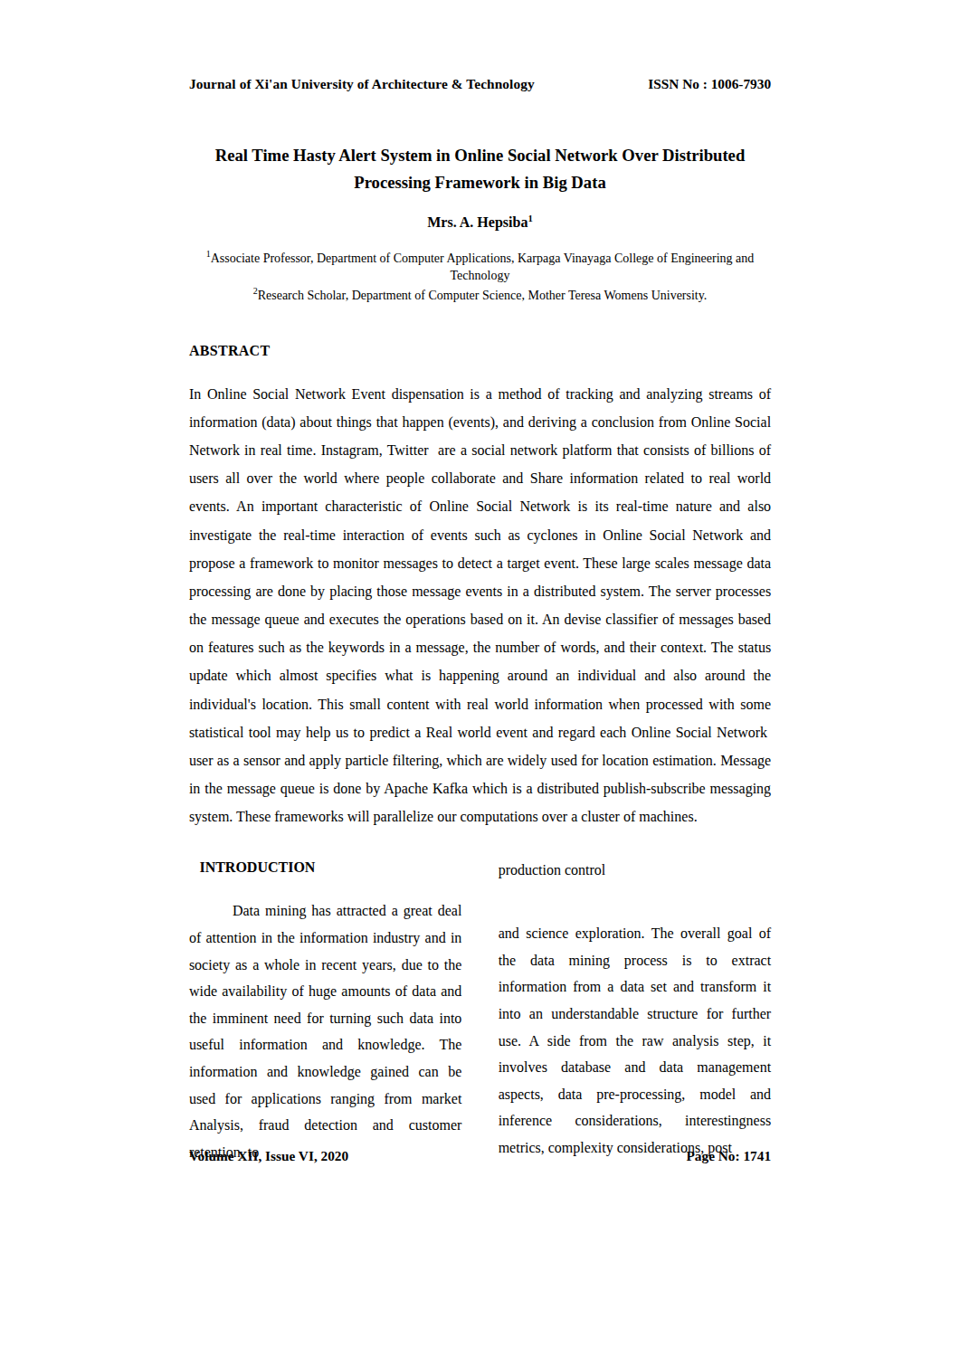Journal of Xi'an University of Architecture & Technology ISSN No : 1006-7930
Real Time Hasty Alert System in Online Social Network Over Distributed Processing Framework in Big Data
Mrs. A. Hepsiba1
1Associate Professor, Department of Computer Applications, Karpaga Vinayaga College of Engineering and Technology
2Research Scholar, Department of Computer Science, Mother Teresa Womens University.
ABSTRACT
In Online Social Network Event dispensation is a method of tracking and analyzing streams of information (data) about things that happen (events), and deriving a conclusion from Online Social Network in real time. Instagram, Twitter are a social network platform that consists of billions of users all over the world where people collaborate and Share information related to real world events. An important characteristic of Online Social Network is its real-time nature and also investigate the real-time interaction of events such as cyclones in Online Social Network and propose a framework to monitor messages to detect a target event. These large scales message data processing are done by placing those message events in a distributed system. The server processes the message queue and executes the operations based on it. An devise classifier of messages based on features such as the keywords in a message, the number of words, and their context. The status update which almost specifies what is happening around an individual and also around the individual's location. This small content with real world information when processed with some statistical tool may help us to predict a Real world event and regard each Online Social Network user as a sensor and apply particle filtering, which are widely used for location estimation. Message in the message queue is done by Apache Kafka which is a distributed publish-subscribe messaging system. These frameworks will parallelize our computations over a cluster of machines.
INTRODUCTION
Data mining has attracted a great deal of attention in the information industry and in society as a whole in recent years, due to the wide availability of huge amounts of data and the imminent need for turning such data into useful information and knowledge. The information and knowledge gained can be used for applications ranging from market Analysis, fraud detection and customer retention, to
production control
and science exploration. The overall goal of the data mining process is to extract information from a data set and transform it into an understandable structure for further use. A side from the raw analysis step, it involves database and data management aspects, data pre-processing, model and inference considerations, interestingness metrics, complexity considerations, post
Volume XII, Issue VI, 2020 Page No: 1741